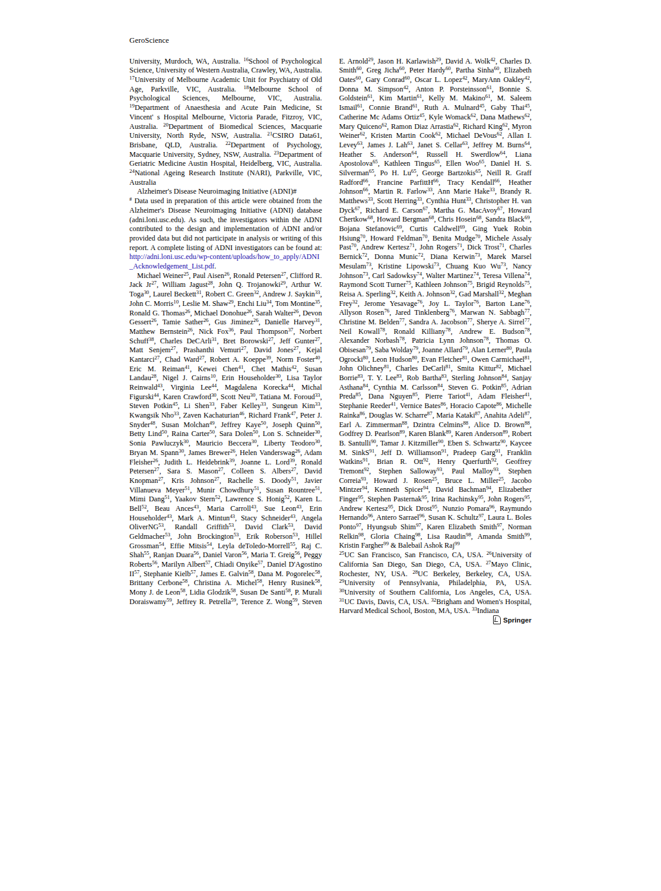GeroScience
University, Murdoch, WA, Australia. 16School of Psychological Science, University of Western Australia, Crawley, WA, Australia. 17University of Melbourne Academic Unit for Psychiatry of Old Age, Parkville, VIC, Australia. 18Melbourne School of Psychological Sciences, Melbourne, VIC, Australia. 19Department of Anaesthesia and Acute Pain Medicine, St Vincent' s Hospital Melbourne, Victoria Parade, Fitzroy, VIC, Australia. 20Department of Biomedical Sciences, Macquarie University, North Ryde, NSW, Australia. 21CSIRO Data61, Brisbane, QLD, Australia. 22Department of Psychology, Macquarie University, Sydney, NSW, Australia. 23Department of Geriatric Medicine Austin Hospital, Heidelberg, VIC, Australia. 24National Ageing Research Institute (NARI), Parkville, VIC, Australia
Alzheimer's Disease Neuroimaging Initiative (ADNI)#
# Data used in preparation of this article were obtained from the Alzheimer's Disease Neuroimaging Initiative (ADNI) database (adni.loni.usc.edu). As such, the investigators within the ADNI contributed to the design and implementation of ADNI and/or provided data but did not participate in analysis or writing of this report. A complete listing of ADNI investigators can be found at: http://adni.loni.usc.edu/wp-content/uploads/how_to_apply/ADNI_Acknowledgement_List.pdf.
Michael Weiner25, Paul Aisen26, Ronald Petersen27, Clifford R. Jack Jr27, William Jagust28, John Q. Trojanowki29, Arthur W. Toga30, Laurel Beckett31, Robert C. Green32, Andrew J. Saykin33, John C. Morris10, Leslie M. Shaw29, Enchi Liu34, Tom Montine35, Ronald G. Thomas26, Michael Donohue26, Sarah Walter26, Devon Gessert26, Tamie Sather26, Gus Jiminez26, Danielle Harvey31, Matthew Bernstein26, Nick Fox36, Paul Thompson37, Norbert Schuff38, Charles DeCArli31, Bret Borowski27, Jeff Gunter27, Matt Senjem27, Prashanthi Vemuri27, David Jones27, Kejal Kantarci27, Chad Ward27, Robert A. Koeppe39, Norm Foster40, Eric M. Reiman41, Kewei Chen41, Chet Mathis42, Susan Landau28, Nigel J. Cairns10, Erin Householder30, Lisa Taylor Reinwald43, Virginia Lee44, Magdalena Korecka44, Michal Figurski44, Karen Crawford30, Scott Neu30, Tatiana M. Foroud33, Steven Potkin45, Li Shen33, Faber Kelley33, Sungeun Kim33, Kwangsik Nho33, Zaven Kachaturian46, Richard Frank47, Peter J. Snyder48, Susan Molchan49, Jeffrey Kaye50, Joseph Quinn50, Betty Lind50, Raina Carter50, Sara Dolen50, Lon S. Schneider30, Sonia Pawluczyk30, Mauricio Beccera30, Liberty Teodoro30, Bryan M. Spann30, James Brewer26, Helen Vanderswag26, Adam Fleisher26, Judith L. Heidebrink39, Joanne L. Lord39, Ronald Petersen27, Sara S. Mason27, Colleen S. Albers27, David Knopman27, Kris Johnson27, Rachelle S. Doody51, Javier Villanueva Meyer51, Munir Chowdhury51, Susan Rountree51, Mimi Dang51, Yaakov Stern52, Lawrence S. Honig52, Karen L. Bell52, Beau Ances43, Maria Carroll43, Sue Leon43, Erin Householder43, Mark A. Mintun43, Stacy Schneider43, Angela OliverNG53, Randall Griffith53, David Clark53, David Geldmacher53, John Brockington53, Erik Roberson53, Hillel Grossman54, Effie Mitsis54, Leyla deToledo-Morrell55, Raj C. Shah55, Ranjan Duara56, Daniel Varon56, Maria T. Greig56, Peggy Roberts56, Marilyn Albert57, Chiadi Onyike57, Daniel D'Agostino II57, Stephanie Kielb57, James E. Galvin58, Dana M. Pogorelec58, Brittany Cerbone58, Christina A. Michel58, Henry Rusinek58, Mony J. de Leon58, Lidia Glodzik58, Susan De Santi58, P. Murali Doraiswamy59, Jeffrey R. Petrella59, Terence Z. Wong59, Steven E. Arnold29, Jason H. Karlawish29, David A. Wolk42, Charles D. Smith60, Greg Jicha60, Peter Hardy60, Partha Sinha60, Elizabeth Oates60, Gary Conrad60, Oscar L. Lopez42, MaryAnn Oakley42, Donna M. Simpson42, Anton P. Porsteinsson61, Bonnie S. Goldstein61, Kim Martin61, Kelly M. Makino61, M. Saleem Ismail61, Connie Brand61, Ruth A. Mulnard45, Gaby Thai45, Catherine Mc Adams Ortiz45, Kyle Womack62, Dana Mathews62, Mary Quiceno62, Ramon Diaz Arrastia62, Richard King62, Myron Weiner62, Kristen Martin Cook62, Michael DeVous62, Allan I. Levey63, James J. Lah63, Janet S. Cellar63, Jeffrey M. Burns64, Heather S. Anderson64, Russell H. Swerdlow64, Liana Apostolova65, Kathleen Tingus65, Ellen Woo65, Daniel H. S. Silverman65, Po H. Lu65, George Bartzokis65, Neill R. Graff Radford66, Francine ParfittH66, Tracy Kendall66, Heather Johnson66, Martin R. Farlow33, Ann Marie Hake33, Brandy R. Matthews33, Scott Herring33, Cynthia Hunt33, Christopher H. van Dyck67, Richard E. Carson67, Martha G. MacAvoy67, Howard Chertkow68, Howard Bergman68, Chris Hosein68, Sandra Black69, Bojana Stefanovic69, Curtis Caldwell69, Ging Yuek Robin Hsiung70, Howard Feldman70, Benita Mudge70, Michele Assaly Past70, Andrew Kertesz71, John Rogers71, Dick Trost71, Charles Bernick72, Donna Munic72, Diana Kerwin73, Marek Marsel Mesulam73, Kristine Lipowski73, Chuang Kuo Wu73, Nancy Johnson73, Carl Sadowksy74, Walter Martinez74, Teresa Villena74, Raymond Scott Turner75, Kathleen Johnson75, Brigid Reynolds75, Reisa A. Sperling32, Keith A. Johnson32, Gad Marshall32, Meghan Frey32, Jerome Yesavage76, Joy L. Taylor76, Barton Lane76, Allyson Rosen76, Jared Tinklenberg76, Marwan N. Sabbagh77, Christine M. Belden77, Sandra A. Jacobson77, Sherye A. Sirrel77, Neil Kowall78, Ronald Killiany78, Andrew E. Budson78, Alexander Norbash78, Patricia Lynn Johnson78, Thomas O. Obisesan79, Saba Wolday79, Joanne Allard79, Alan Lerner80, Paula Ogrocki80, Leon Hudson80, Evan Fletcher81, Owen Carmichael81, John Olichney81, Charles DeCarli81, Smita Kittur82, Michael Borrie83, T. Y. Lee83, Rob Bartha83, Sterling Johnson84, Sanjay Asthana84, Cynthia M. Carlsson84, Steven G. Potkin85, Adrian Preda85, Dana Nguyen85, Pierre Tariot41, Adam Fleisher41, Stephanie Reeder41, Vernice Bates86, Horacio Capote86, Michelle Rainka86, Douglas W. Scharre87, Maria Kataki87, Anahita Adeli87, Earl A. Zimmerman88, Dzintra Celmins88, Alice D. Brown88, Godfrey D. Pearlson89, Karen Blank89, Karen Anderson89, Robert B. Santulli90, Tamar J. Kitzmiller90, Eben S. Schwartz90, Kaycee M. SinkS91, Jeff D. Williamson91, Pradeep Garg91, Franklin Watkins91, Brian R. Ott92, Henry Querfurth92, Geoffrey Tremont92, Stephen Salloway93, Paul Malloy93, Stephen Correia93, Howard J. Rosen25, Bruce L. Miller25, Jacobo Mintzer94, Kenneth Spicer94, David Bachman94, Elizabether Finger95, Stephen Pasternak95, Irina Rachinsky95, John Rogers95, Andrew Kertesz95, Dick Drost95, Nunzio Pomara96, Raymundo Hernando96, Antero Sarrael96, Susan K. Schultz97, Laura L. Boles Ponto97, Hyungsub Shim97, Karen Elizabeth Smith97, Norman Relkin98, Gloria Chaing98, Lisa Raudin98, Amanda Smith99, Kristin Fargher99 & Balebail Ashok Raj99
25UC San Francisco, San Francisco, CA, USA. 26University of California San Diego, San Diego, CA, USA. 27Mayo Clinic, Rochester, NY, USA. 28UC Berkeley, Berkeley, CA, USA. 29University of Pennsylvania, Philadelphia, PA, USA. 30University of Southern California, Los Angeles, CA, USA. 31UC Davis, Davis, CA, USA. 32Brigham and Women's Hospital, Harvard Medical School, Boston, MA, USA. 33Indiana
Springer